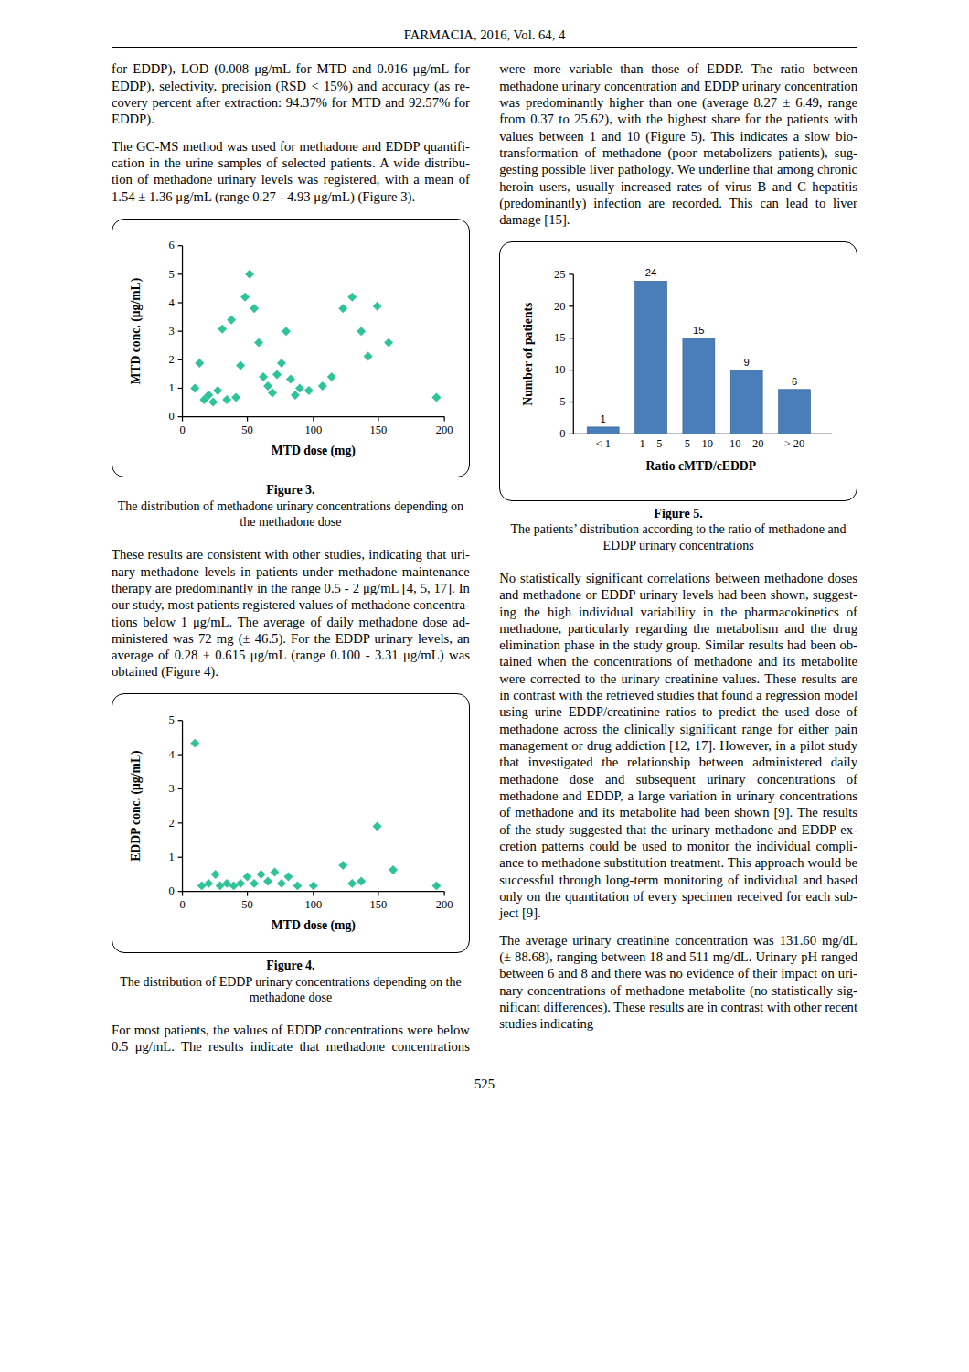FARMACIA, 2016, Vol. 64, 4
for EDDP), LOD (0.008 μg/mL for MTD and 0.016 μg/mL for EDDP), selectivity, precision (RSD < 15%) and accuracy (as recovery percent after extraction: 94.37% for MTD and 92.57% for EDDP).
The GC-MS method was used for methadone and EDDP quantification in the urine samples of selected patients. A wide distribution of methadone urinary levels was registered, with a mean of 1.54 ± 1.36 μg/mL (range 0.27 - 4.93 μg/mL) (Figure 3).
0 1 2 3 4 5 6 0 50 100 150 200 MTD dose (mg) MTD conc. (μg/mL)
Figure 3. The distribution of methadone urinary concentrations depending on the methadone dose
These results are consistent with other studies, indicating that urinary methadone levels in patients under methadone maintenance therapy are predominantly in the range 0.5 - 2 μg/mL [4, 5, 17]. In our study, most patients registered values of methadone concentrations below 1 μg/mL. The average of daily methadone dose administered was 72 mg (± 46.5). For the EDDP urinary levels, an average of 0.28 ± 0.615 μg/mL (range 0.100 - 3.31 μg/mL) was obtained (Figure 4).
0 1 2 3 4 5 0 50 100 150 200 MTD dose (mg) EDDP conc. (μg/mL)
Figure 4. The distribution of EDDP urinary concentrations depending on the methadone dose
For most patients, the values of EDDP concentrations were below 0.5 μg/mL. The results indicate that methadone concentrations were more variable than those of EDDP. The ratio between methadone urinary concentration and EDDP urinary concentration was predominantly higher than one (average 8.27 ± 6.49, range from 0.37 to 25.62), with the highest share for the patients with values between 1 and 10 (Figure 5). This indicates a slow biotransformation of methadone (poor metabolizers patients), suggesting possible liver pathology. We underline that among chronic heroin users, usually increased rates of virus B and C hepatitis (predominantly) infection are recorded. This can lead to liver damage [15].
0 5 10 15 20 25 1 24 15 9 6 < 1 1 – 5 5 – 10 10 – 20 > 20 Ratio cMTD/cEDDP Number of patients
Figure 5. The patients’ distribution according to the ratio of methadone and EDDP urinary concentrations
No statistically significant correlations between methadone doses and methadone or EDDP urinary levels had been shown, suggesting the high individual variability in the pharmacokinetics of methadone, particularly regarding the metabolism and the drug elimination phase in the study group. Similar results had been obtained when the concentrations of methadone and its metabolite were corrected to the urinary creatinine values. These results are in contrast with the retrieved studies that found a regression model using urine EDDP/creatinine ratios to predict the used dose of methadone across the clinically significant range for either pain management or drug addiction [12, 17]. However, in a pilot study that investigated the relationship between administered daily methadone dose and subsequent urinary concentrations of methadone and EDDP, a large variation in urinary concentrations of methadone and its metabolite had been shown [9]. The results of the study suggested that the urinary methadone and EDDP excretion patterns could be used to monitor the individual compliance to methadone substitution treatment. This approach would be successful through long-term monitoring of individual and based only on the quantitation of every specimen received for each subject [9].
The average urinary creatinine concentration was 131.60 mg/dL (± 88.68), ranging between 18 and 511 mg/dL. Urinary pH ranged between 6 and 8 and there was no evidence of their impact on urinary concentrations of methadone metabolite (no statistically significant differences). These results are in contrast with other recent studies indicating
525